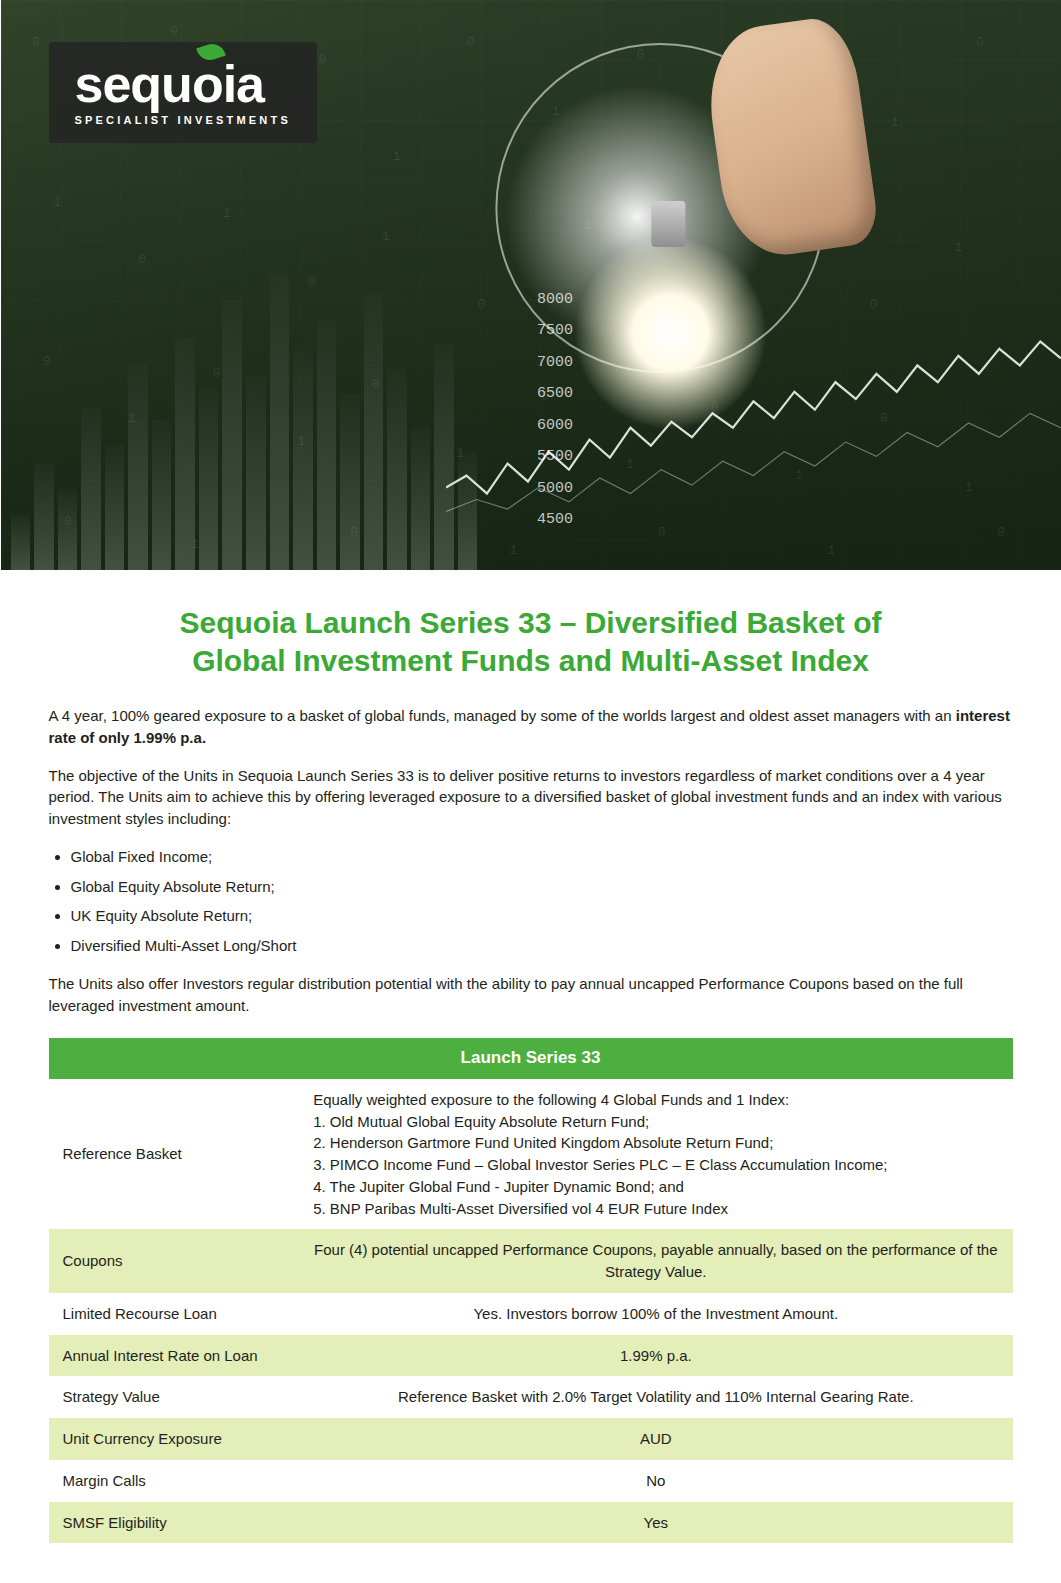0 1 0 1 0 1 0 1 0 1 0 1 0 1 0 1 0 1 0 1 0 1 0 1 0 1 0 1 0 1 0 1 0 1 0 1 0 1 0 1 0 1 0
8000
7500
7000
6500
6000
5500
5000
4500
sequoia
SPECIALIST INVESTMENTS
Sequoia Launch Series 33 – Diversified Basket of
Global Investment Funds and Multi-Asset Index
A 4 year, 100% geared exposure to a basket of global funds, managed by some of the worlds largest and oldest asset managers with an interest rate of only 1.99% p.a.
The objective of the Units in Sequoia Launch Series 33 is to deliver positive returns to investors regardless of market conditions over a 4 year period. The Units aim to achieve this by offering leveraged exposure to a diversified basket of global investment funds and an index with various investment styles including:
Global Fixed Income;
Global Equity Absolute Return;
UK Equity Absolute Return;
Diversified Multi-Asset Long/Short
The Units also offer Investors regular distribution potential with the ability to pay annual uncapped Performance Coupons based on the full leveraged investment amount.
Launch Series 33
| Reference Basket | Equally weighted exposure to the following 4 Global Funds and 1 Index: 1. Old Mutual Global Equity Absolute Return Fund; 2. Henderson Gartmore Fund United Kingdom Absolute Return Fund; 3. PIMCO Income Fund – Global Investor Series PLC – E Class Accumulation Income; 4. The Jupiter Global Fund - Jupiter Dynamic Bond; and 5. BNP Paribas Multi-Asset Diversified vol 4 EUR Future Index |
| Coupons | Four (4) potential uncapped Performance Coupons, payable annually, based on the performance of the Strategy Value. |
| Limited Recourse Loan | Yes. Investors borrow 100% of the Investment Amount. |
| Annual Interest Rate on Loan | 1.99% p.a. |
| Strategy Value | Reference Basket with 2.0% Target Volatility and 110% Internal Gearing Rate. |
| Unit Currency Exposure | AUD |
| Margin Calls | No |
| SMSF Eligibility | Yes |